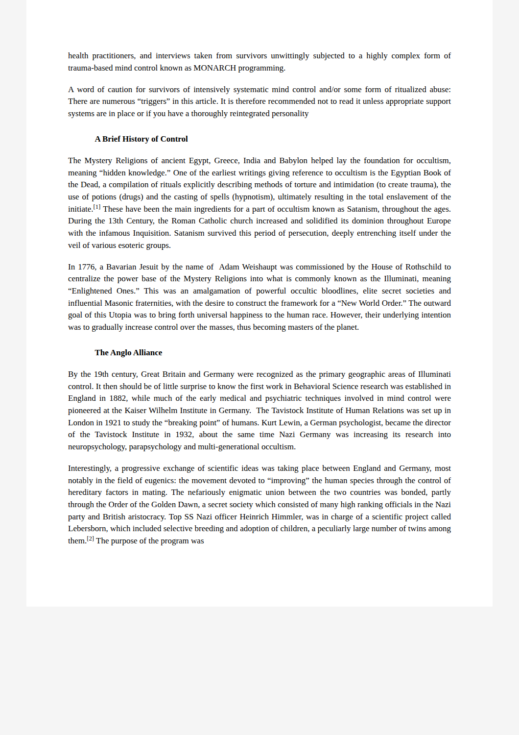health practitioners, and interviews taken from survivors unwittingly subjected to a highly complex form of trauma-based mind control known as MONARCH programming.
A word of caution for survivors of intensively systematic mind control and/or some form of ritualized abuse: There are numerous “triggers” in this article. It is therefore recommended not to read it unless appropriate support systems are in place or if you have a thoroughly reintegrated personality
A Brief History of Control
The Mystery Religions of ancient Egypt, Greece, India and Babylon helped lay the foundation for occultism, meaning “hidden knowledge.” One of the earliest writings giving reference to occultism is the Egyptian Book of the Dead, a compilation of rituals explicitly describing methods of torture and intimidation (to create trauma), the use of potions (drugs) and the casting of spells (hypnotism), ultimately resulting in the total enslavement of the initiate.[1] These have been the main ingredients for a part of occultism known as Satanism, throughout the ages. During the 13th Century, the Roman Catholic church increased and solidified its dominion throughout Europe with the infamous Inquisition. Satanism survived this period of persecution, deeply entrenching itself under the veil of various esoteric groups.
In 1776, a Bavarian Jesuit by the name of Adam Weishaupt was commissioned by the House of Rothschild to centralize the power base of the Mystery Religions into what is commonly known as the Illuminati, meaning “Enlightened Ones.” This was an amalgamation of powerful occultic bloodlines, elite secret societies and influential Masonic fraternities, with the desire to construct the framework for a “New World Order.” The outward goal of this Utopia was to bring forth universal happiness to the human race. However, their underlying intention was to gradually increase control over the masses, thus becoming masters of the planet.
The Anglo Alliance
By the 19th century, Great Britain and Germany were recognized as the primary geographic areas of Illuminati control. It then should be of little surprise to know the first work in Behavioral Science research was established in England in 1882, while much of the early medical and psychiatric techniques involved in mind control were pioneered at the Kaiser Wilhelm Institute in Germany. The Tavistock Institute of Human Relations was set up in London in 1921 to study the “breaking point” of humans. Kurt Lewin, a German psychologist, became the director of the Tavistock Institute in 1932, about the same time Nazi Germany was increasing its research into neuropsychology, parapsychology and multi-generational occultism.
Interestingly, a progressive exchange of scientific ideas was taking place between England and Germany, most notably in the field of eugenics: the movement devoted to “improving” the human species through the control of hereditary factors in mating. The nefariously enigmatic union between the two countries was bonded, partly through the Order of the Golden Dawn, a secret society which consisted of many high ranking officials in the Nazi party and British aristocracy. Top SS Nazi officer Heinrich Himmler, was in charge of a scientific project called Lebersborn, which included selective breeding and adoption of children, a peculiarly large number of twins among them.[2] The purpose of the program was